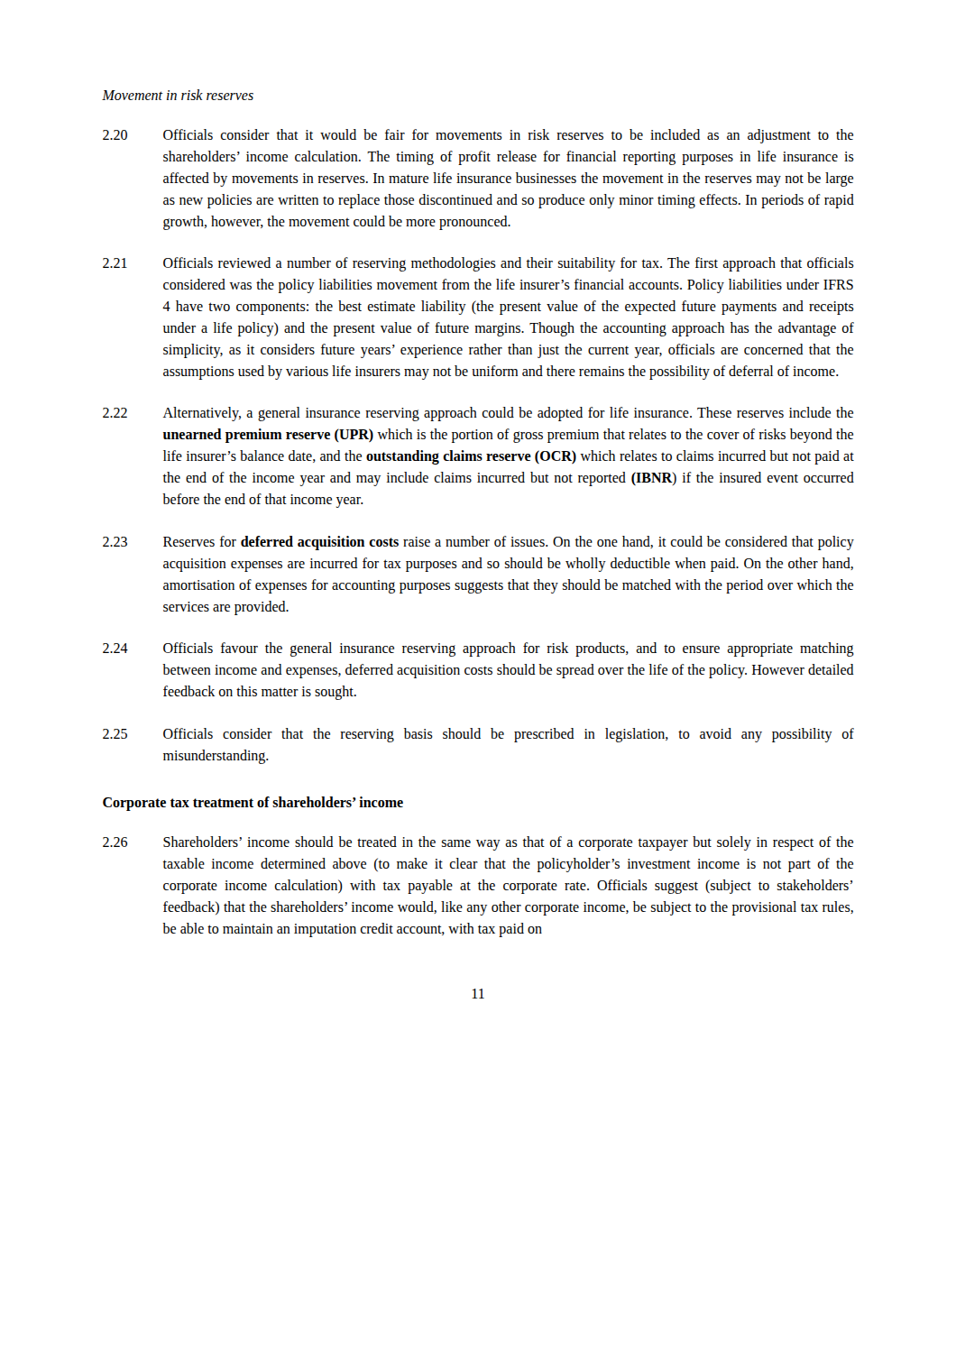Movement in risk reserves
2.20
Officials consider that it would be fair for movements in risk reserves to be included as an adjustment to the shareholders’ income calculation. The timing of profit release for financial reporting purposes in life insurance is affected by movements in reserves. In mature life insurance businesses the movement in the reserves may not be large as new policies are written to replace those discontinued and so produce only minor timing effects. In periods of rapid growth, however, the movement could be more pronounced.
2.21
Officials reviewed a number of reserving methodologies and their suitability for tax. The first approach that officials considered was the policy liabilities movement from the life insurer’s financial accounts. Policy liabilities under IFRS 4 have two components: the best estimate liability (the present value of the expected future payments and receipts under a life policy) and the present value of future margins. Though the accounting approach has the advantage of simplicity, as it considers future years’ experience rather than just the current year, officials are concerned that the assumptions used by various life insurers may not be uniform and there remains the possibility of deferral of income.
2.22
Alternatively, a general insurance reserving approach could be adopted for life insurance. These reserves include the unearned premium reserve (UPR) which is the portion of gross premium that relates to the cover of risks beyond the life insurer’s balance date, and the outstanding claims reserve (OCR) which relates to claims incurred but not paid at the end of the income year and may include claims incurred but not reported (IBNR) if the insured event occurred before the end of that income year.
2.23
Reserves for deferred acquisition costs raise a number of issues. On the one hand, it could be considered that policy acquisition expenses are incurred for tax purposes and so should be wholly deductible when paid. On the other hand, amortisation of expenses for accounting purposes suggests that they should be matched with the period over which the services are provided.
2.24
Officials favour the general insurance reserving approach for risk products, and to ensure appropriate matching between income and expenses, deferred acquisition costs should be spread over the life of the policy. However detailed feedback on this matter is sought.
2.25
Officials consider that the reserving basis should be prescribed in legislation, to avoid any possibility of misunderstanding.
Corporate tax treatment of shareholders’ income
2.26
Shareholders’ income should be treated in the same way as that of a corporate taxpayer but solely in respect of the taxable income determined above (to make it clear that the policyholder’s investment income is not part of the corporate income calculation) with tax payable at the corporate rate. Officials suggest (subject to stakeholders’ feedback) that the shareholders’ income would, like any other corporate income, be subject to the provisional tax rules, be able to maintain an imputation credit account, with tax paid on
11